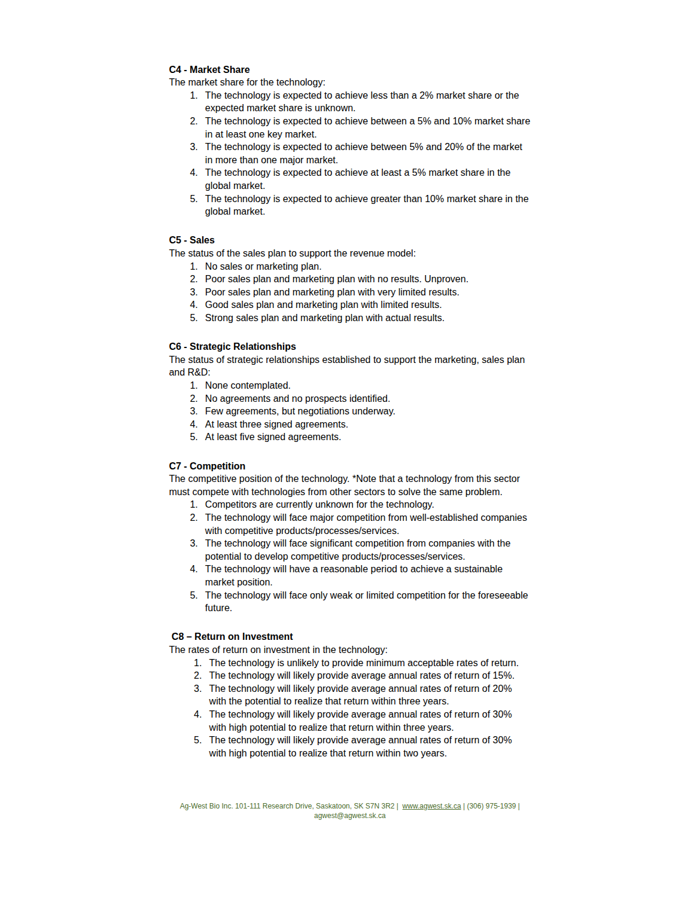C4 - Market Share
The market share for the technology:
The technology is expected to achieve less than a 2% market share or the expected market share is unknown.
The technology is expected to achieve between a 5% and 10% market share in at least one key market.
The technology is expected to achieve between 5% and 20% of the market in more than one major market.
The technology is expected to achieve at least a 5% market share in the global market.
The technology is expected to achieve greater than 10% market share in the global market.
C5 - Sales
The status of the sales plan to support the revenue model:
No sales or marketing plan.
Poor sales plan and marketing plan with no results. Unproven.
Poor sales plan and marketing plan with very limited results.
Good sales plan and marketing plan with limited results.
Strong sales plan and marketing plan with actual results.
C6 - Strategic Relationships
The status of strategic relationships established to support the marketing, sales plan and R&D:
None contemplated.
No agreements and no prospects identified.
Few agreements, but negotiations underway.
At least three signed agreements.
At least five signed agreements.
C7 - Competition
The competitive position of the technology. *Note that a technology from this sector must compete with technologies from other sectors to solve the same problem.
Competitors are currently unknown for the technology.
The technology will face major competition from well-established companies with competitive products/processes/services.
The technology will face significant competition from companies with the potential to develop competitive products/processes/services.
The technology will have a reasonable period to achieve a sustainable market position.
The technology will face only weak or limited competition for the foreseeable future.
C8 – Return on Investment
The rates of return on investment in the technology:
The technology is unlikely to provide minimum acceptable rates of return.
The technology will likely provide average annual rates of return of 15%.
The technology will likely provide average annual rates of return of 20% with the potential to realize that return within three years.
The technology will likely provide average annual rates of return of 30% with high potential to realize that return within three years.
The technology will likely provide average annual rates of return of 30% with high potential to realize that return within two years.
Ag-West Bio Inc. 101-111 Research Drive, Saskatoon, SK S7N 3R2 | www.agwest.sk.ca | (306) 975-1939 | agwest@agwest.sk.ca